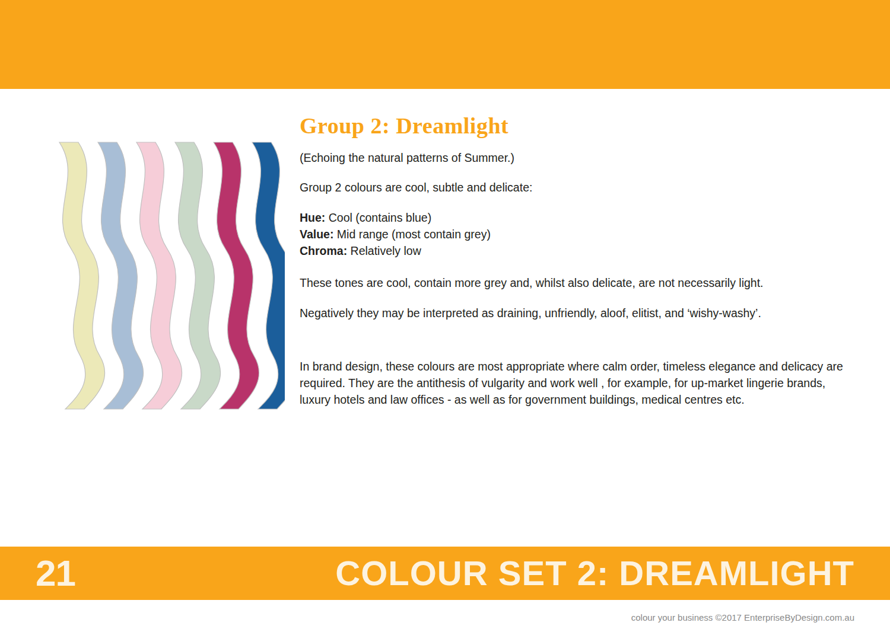Dreamlight colour swatches
Group 2: Dreamlight
(Echoing the natural patterns of Summer.)
Group 2 colours are cool, subtle and delicate:
Hue: Cool (contains blue)
Value: Mid range (most contain grey)
Chroma: Relatively low
These tones are cool, contain more grey and, whilst also delicate, are not necessarily light.
Negatively they may be interpreted as draining, unfriendly, aloof, elitist, and ‘wishy-washy’.
In brand design, these colours are most appropriate where calm order, timeless elegance and delicacy are required. They are the antithesis of vulgarity and work well , for example, for up-market lingerie brands, luxury hotels and law offices - as well as for government buildings, medical centres etc.
21
COLOUR SET 2: DREAMLIGHT
colour your business ©2017 EnterpriseByDesign.com.au